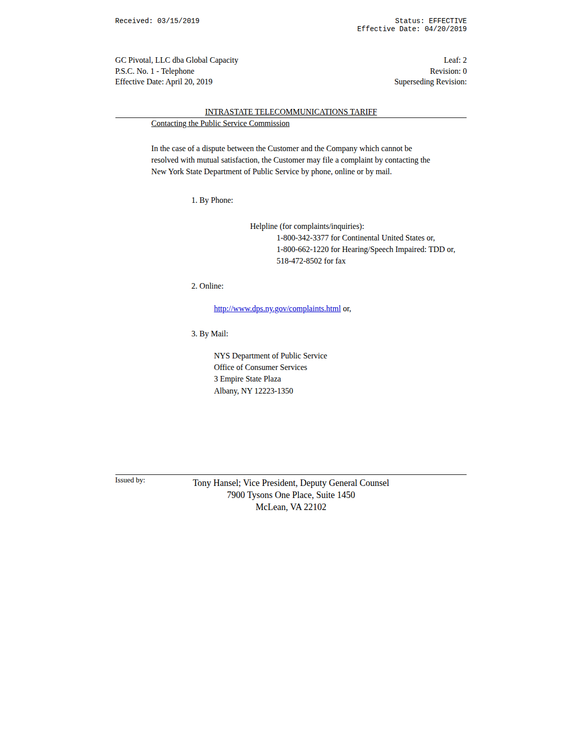Received: 03/15/2019
Status: EFFECTIVE
Effective Date: 04/20/2019
GC Pivotal, LLC dba Global Capacity
P.S.C. No. 1 - Telephone
Effective Date: April 20, 2019
Leaf: 2
Revision: 0
Superseding Revision:
INTRASTATE TELECOMMUNICATIONS TARIFF
Contacting the Public Service Commission
In the case of a dispute between the Customer and the Company which cannot be resolved with mutual satisfaction, the Customer may file a complaint by contacting the New York State Department of Public Service by phone, online or by mail.
By Phone:
Helpline (for complaints/inquiries):
1-800-342-3377 for Continental United States or,
1-800-662-1220 for Hearing/Speech Impaired: TDD or,
518-472-8502 for fax
Online:
http://www.dps.ny.gov/complaints.html or,
By Mail:
NYS Department of Public Service
Office of Consumer Services
3 Empire State Plaza
Albany, NY 12223-1350
Issued by:
Tony Hansel; Vice President, Deputy General Counsel
7900 Tysons One Place, Suite 1450
McLean, VA 22102